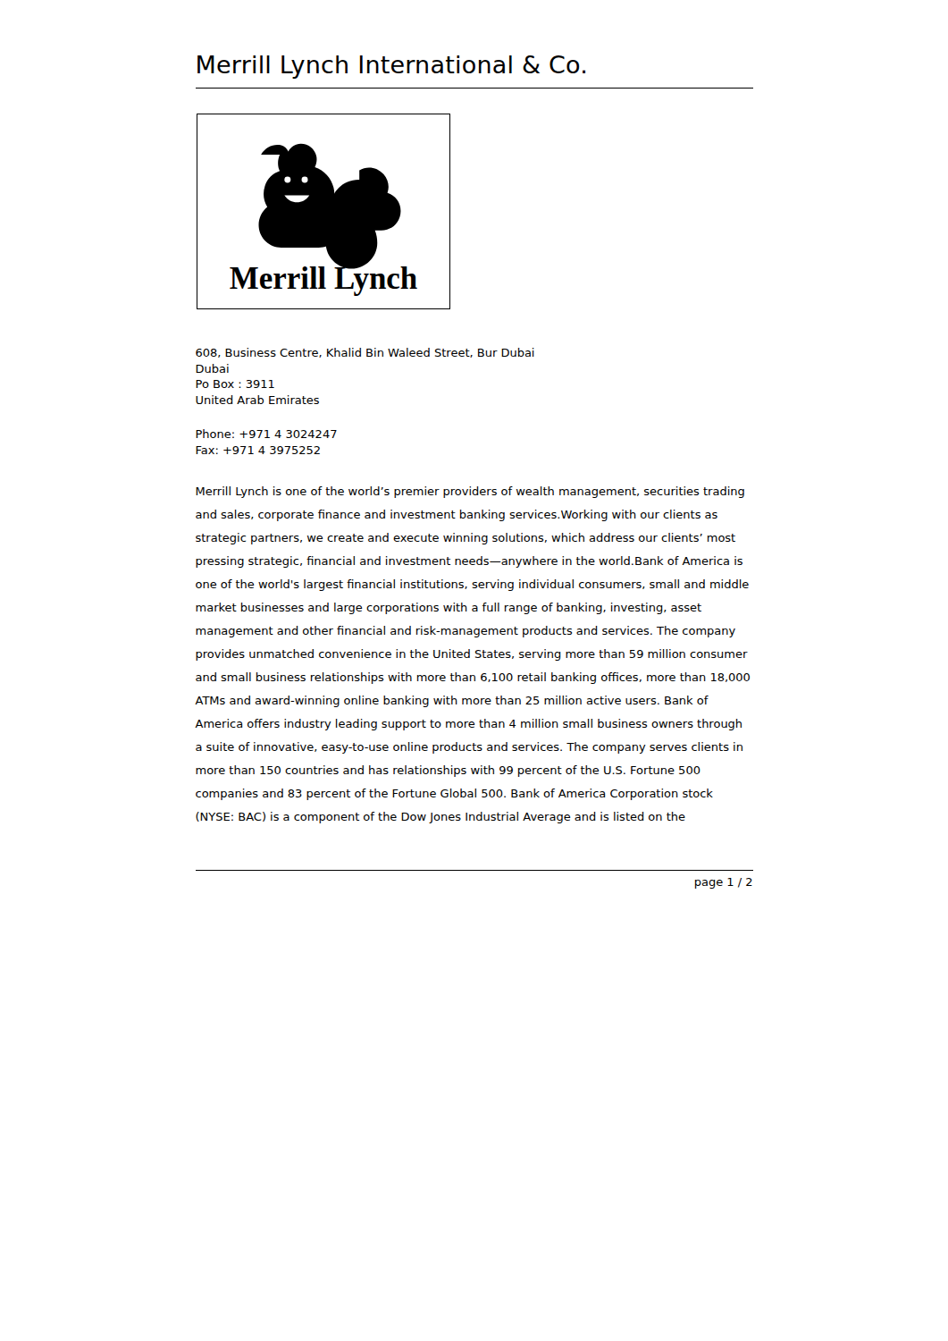Merrill Lynch International & Co.
608, Business Centre, Khalid Bin Waleed Street, Bur Dubai
Dubai
Po Box : 3911
United Arab Emirates
Phone: +971 4 3024247
Fax: +971 4 3975252
Merrill Lynch is one of the world’s premier providers of wealth management, securities trading and sales, corporate finance and investment banking services.Working with our clients as strategic partners, we create and execute winning solutions, which address our clients’ most pressing strategic, financial and investment needs—anywhere in the world.Bank of America is one of the world's largest financial institutions, serving individual consumers, small and middle market businesses and large corporations with a full range of banking, investing, asset management and other financial and risk-management products and services. The company provides unmatched convenience in the United States, serving more than 59 million consumer and small business relationships with more than 6,100 retail banking offices, more than 18,000 ATMs and award-winning online banking with more than 25 million active users. Bank of America offers industry leading support to more than 4 million small business owners through a suite of innovative, easy-to-use online products and services. The company serves clients in more than 150 countries and has relationships with 99 percent of the U.S. Fortune 500 companies and 83 percent of the Fortune Global 500. Bank of America Corporation stock (NYSE: BAC) is a component of the Dow Jones Industrial Average and is listed on the
page 1 / 2